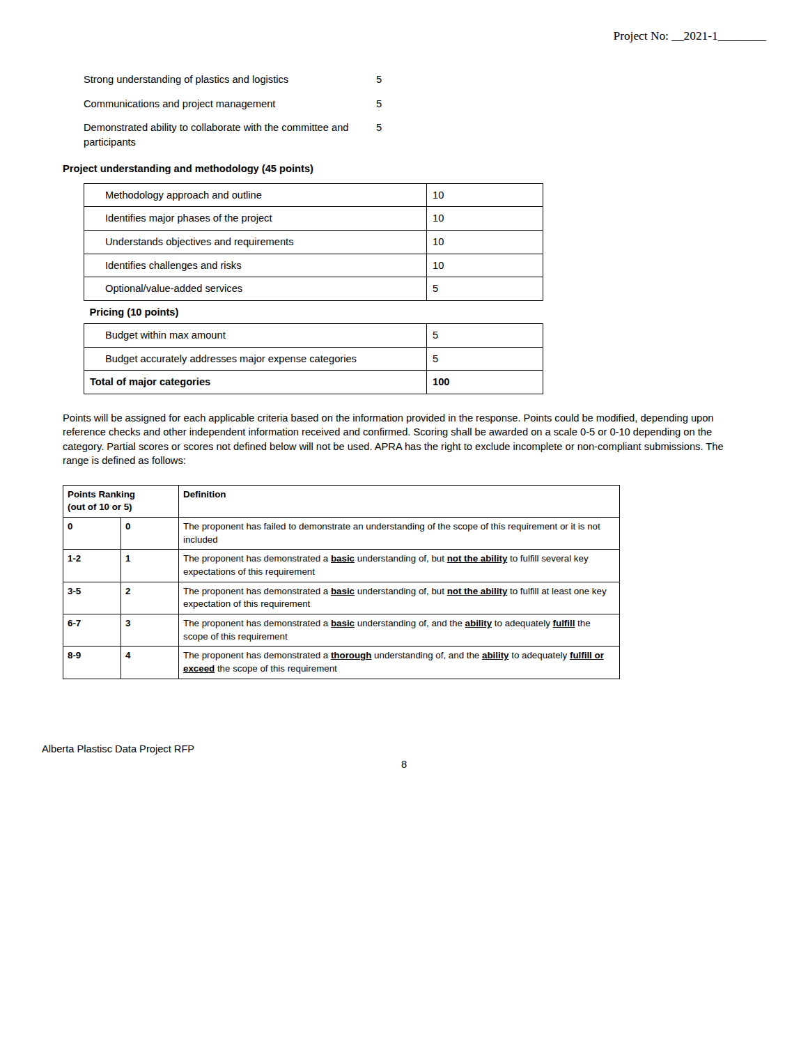Project No: __2021-1________
Strong understanding of plastics and logistics
5
Communications and project management
5
Demonstrated ability to collaborate with the committee and participants
5
Project understanding and methodology (45 points)
| Methodology approach and outline | 10 |
| Identifies major phases of the project | 10 |
| Understands objectives and requirements | 10 |
| Identifies challenges and risks | 10 |
| Optional/value-added services | 5 |
| Pricing (10 points) | |
| Budget within max amount | 5 |
| Budget accurately addresses major expense categories | 5 |
| Total of major categories | 100 |
Points will be assigned for each applicable criteria based on the information provided in the response. Points could be modified, depending upon reference checks and other independent information received and confirmed. Scoring shall be awarded on a scale 0-5 or 0-10 depending on the category. Partial scores or scores not defined below will not be used. APRA has the right to exclude incomplete or non-compliant submissions. The range is defined as follows:
| Points Ranking (out of 10 or 5) | Definition |
| --- | --- |
| 0 | 0 | The proponent has failed to demonstrate an understanding of the scope of this requirement or it is not included |
| 1-2 | 1 | The proponent has demonstrated a basic understanding of, but not the ability to fulfill several key expectations of this requirement |
| 3-5 | 2 | The proponent has demonstrated a basic understanding of, but not the ability to fulfill at least one key expectation of this requirement |
| 6-7 | 3 | The proponent has demonstrated a basic understanding of, and the ability to adequately fulfill the scope of this requirement |
| 8-9 | 4 | The proponent has demonstrated a thorough understanding of, and the ability to adequately fulfill or exceed the scope of this requirement |
Alberta Plastisc Data Project RFP
8